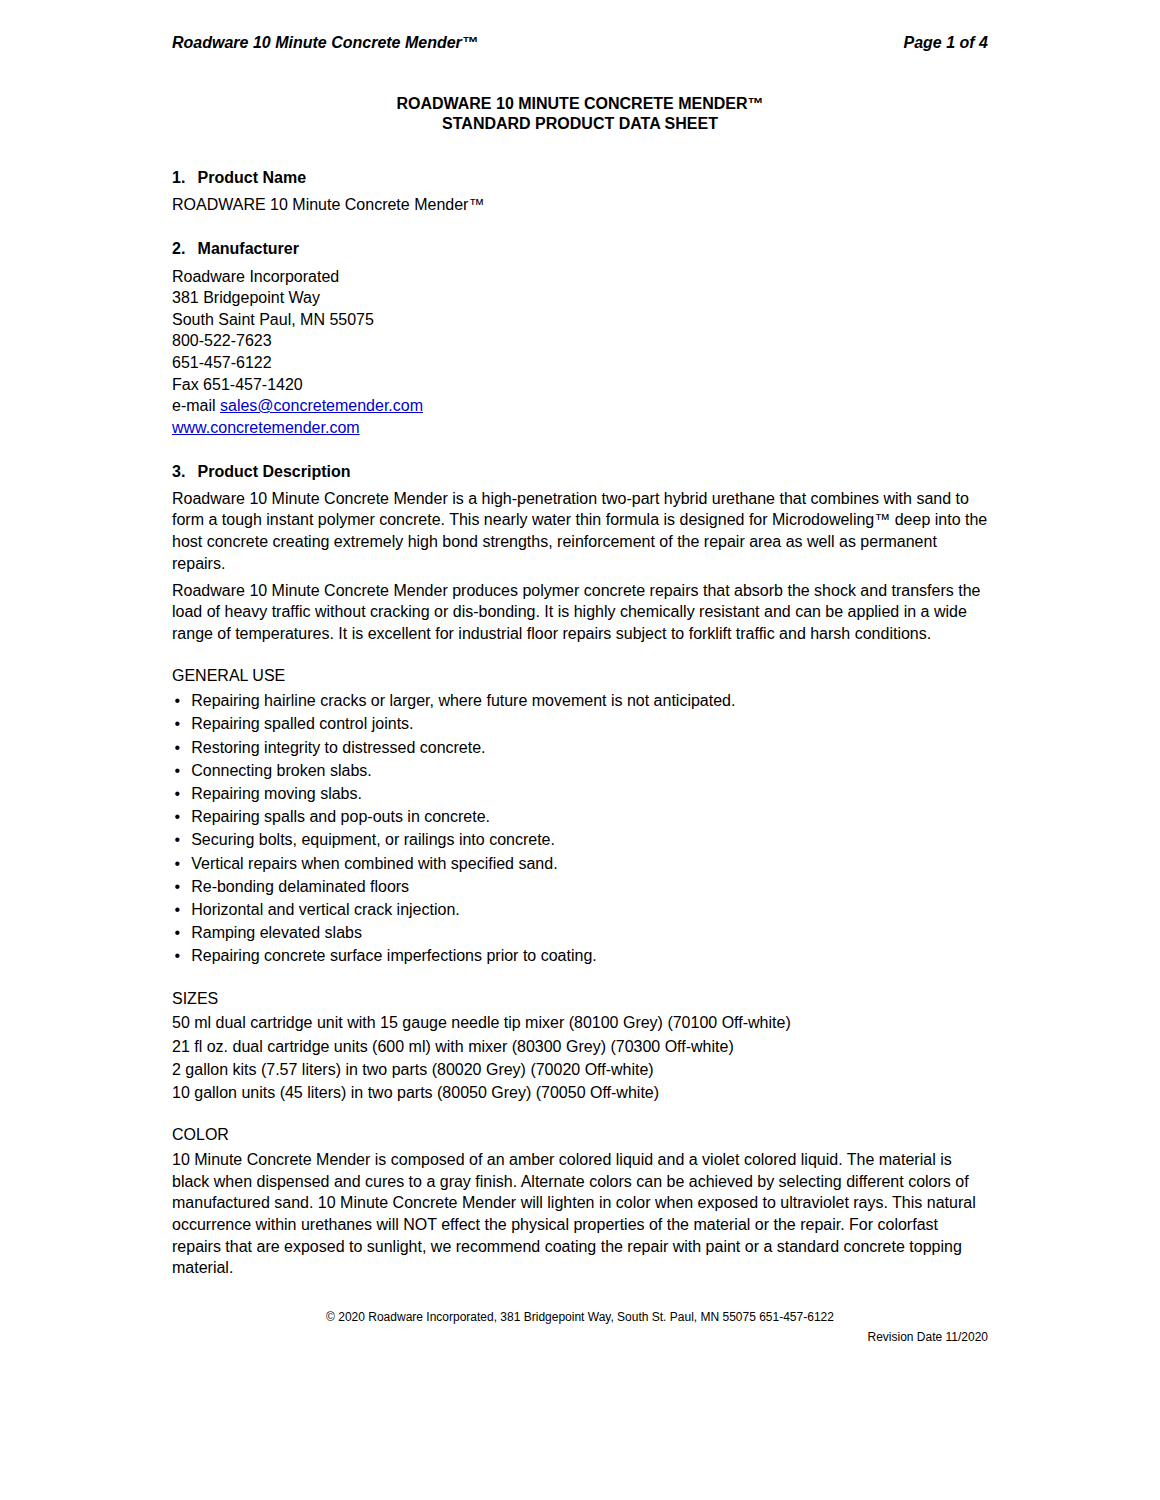Roadware 10 Minute Concrete Mender™ Page 1 of 4
Roadware 10 Minute Concrete Mender™
Standard Product Data Sheet
1. Product Name
ROADWARE 10 Minute Concrete Mender™
2. Manufacturer
Roadware Incorporated
381 Bridgepoint Way
South Saint Paul, MN 55075
800-522-7623
651-457-6122
Fax 651-457-1420
e-mail sales@concretemender.com
www.concretemender.com
3. Product Description
Roadware 10 Minute Concrete Mender is a high-penetration two-part hybrid urethane that combines with sand to form a tough instant polymer concrete. This nearly water thin formula is designed for Microdoweling™ deep into the host concrete creating extremely high bond strengths, reinforcement of the repair area as well as permanent repairs.
Roadware 10 Minute Concrete Mender produces polymer concrete repairs that absorb the shock and transfers the load of heavy traffic without cracking or dis-bonding. It is highly chemically resistant and can be applied in a wide range of temperatures. It is excellent for industrial floor repairs subject to forklift traffic and harsh conditions.
General Use
Repairing hairline cracks or larger, where future movement is not anticipated.
Repairing spalled control joints.
Restoring integrity to distressed concrete.
Connecting broken slabs.
Repairing moving slabs.
Repairing spalls and pop-outs in concrete.
Securing bolts, equipment, or railings into concrete.
Vertical repairs when combined with specified sand.
Re-bonding delaminated floors
Horizontal and vertical crack injection.
Ramping elevated slabs
Repairing concrete surface imperfections prior to coating.
Sizes
50 ml dual cartridge unit with 15 gauge needle tip mixer (80100 Grey) (70100 Off-white)
21 fl oz. dual cartridge units (600 ml) with mixer (80300 Grey) (70300 Off-white)
2 gallon kits (7.57 liters) in two parts (80020 Grey) (70020 Off-white)
10 gallon units (45 liters) in two parts (80050 Grey) (70050 Off-white)
Color
10 Minute Concrete Mender is composed of an amber colored liquid and a violet colored liquid. The material is black when dispensed and cures to a gray finish. Alternate colors can be achieved by selecting different colors of manufactured sand. 10 Minute Concrete Mender will lighten in color when exposed to ultraviolet rays. This natural occurrence within urethanes will NOT effect the physical properties of the material or the repair. For colorfast repairs that are exposed to sunlight, we recommend coating the repair with paint or a standard concrete topping material.
© 2020 Roadware Incorporated, 381 Bridgepoint Way, South St. Paul, MN 55075 651-457-6122 Revision Date 11/2020